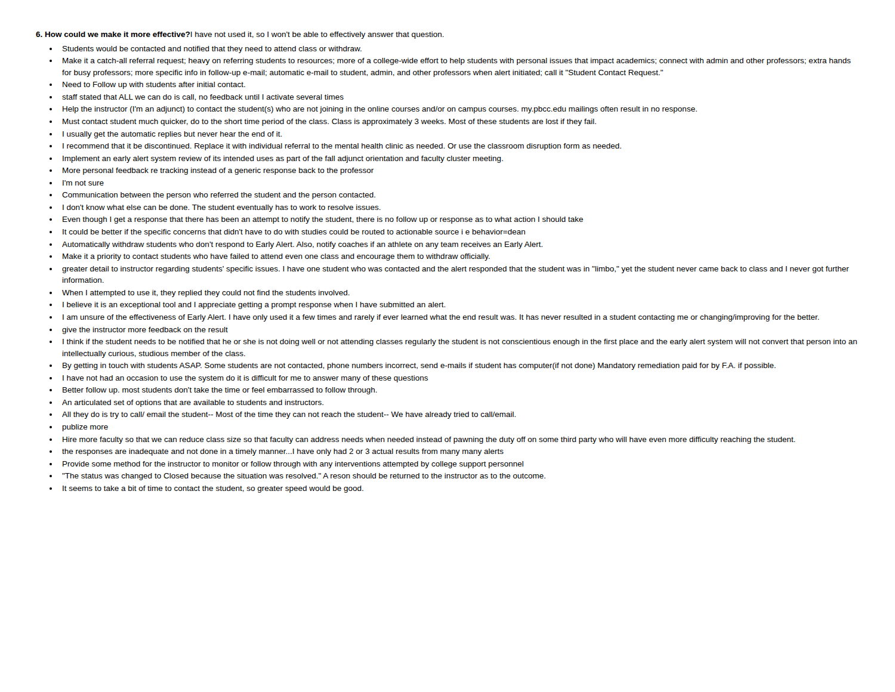6. How could we make it more effective?I have not used it, so I won't be able to effectively answer that question.
Students would be contacted and notified that they need to attend class or withdraw.
Make it a catch-all referral request; heavy on referring students to resources; more of a college-wide effort to help students with personal issues that impact academics; connect with admin and other professors; extra hands for busy professors; more specific info in follow-up e-mail; automatic e-mail to student, admin, and other professors when alert initiated; call it "Student Contact Request."
Need to Follow up with students after initial contact.
staff stated that ALL we can do is call, no feedback until I activate several times
Help the instructor (I'm an adjunct) to contact the student(s) who are not joining in the online courses and/or on campus courses. my.pbcc.edu mailings often result in no response.
Must contact student much quicker, do to the short time period of the class. Class is approximately 3 weeks. Most of these students are lost if they fail.
I usually get the automatic replies but never hear the end of it.
I recommend that it be discontinued. Replace it with individual referral to the mental health clinic as needed. Or use the classroom disruption form as needed.
Implement an early alert system review of its intended uses as part of the fall adjunct orientation and faculty cluster meeting.
More personal feedback re tracking instead of a generic response back to the professor
I'm not sure
Communication between the person who referred the student and the person contacted.
I don't know what else can be done. The student eventually has to work to resolve issues.
Even though I get a response that there has been an attempt to notify the student, there is no follow up or response as to what action I should take
It could be better if the specific concerns that didn't have to do with studies could be routed to actionable source i e behavior=dean
Automatically withdraw students who don't respond to Early Alert. Also, notify coaches if an athlete on any team receives an Early Alert.
Make it a priority to contact students who have failed to attend even one class and encourage them to withdraw officially.
greater detail to instructor regarding students' specific issues. I have one student who was contacted and the alert responded that the student was in "limbo," yet the student never came back to class and I never got further information.
When I attempted to use it, they replied they could not find the students involved.
I believe it is an exceptional tool and I appreciate getting a prompt response when I have submitted an alert.
I am unsure of the effectiveness of Early Alert. I have only used it a few times and rarely if ever learned what the end result was. It has never resulted in a student contacting me or changing/improving for the better.
give the instructor more feedback on the result
I think if the student needs to be notified that he or she is not doing well or not attending classes regularly the student is not conscientious enough in the first place and the early alert system will not convert that person into an intellectually curious, studious member of the class.
By getting in touch with students ASAP. Some students are not contacted, phone numbers incorrect, send e-mails if student has computer(if not done) Mandatory remediation paid for by F.A. if possible.
I have not had an occasion to use the system do it is difficult for me to answer many of these questions
Better follow up. most students don't take the time or feel embarrassed to follow through.
An articulated set of options that are available to students and instructors.
All they do is try to call/ email the student-- Most of the time they can not reach the student-- We have already tried to call/email.
publize more
Hire more faculty so that we can reduce class size so that faculty can address needs when needed instead of pawning the duty off on some third party who will have even more difficulty reaching the student.
the responses are inadequate and not done in a timely manner...I have only had 2 or 3 actual results from many many alerts
Provide some method for the instructor to monitor or follow through with any interventions attempted by college support personnel
"The status was changed to Closed because the situation was resolved." A reson should be returned to the instructor as to the outcome.
It seems to take a bit of time to contact the student, so greater speed would be good.